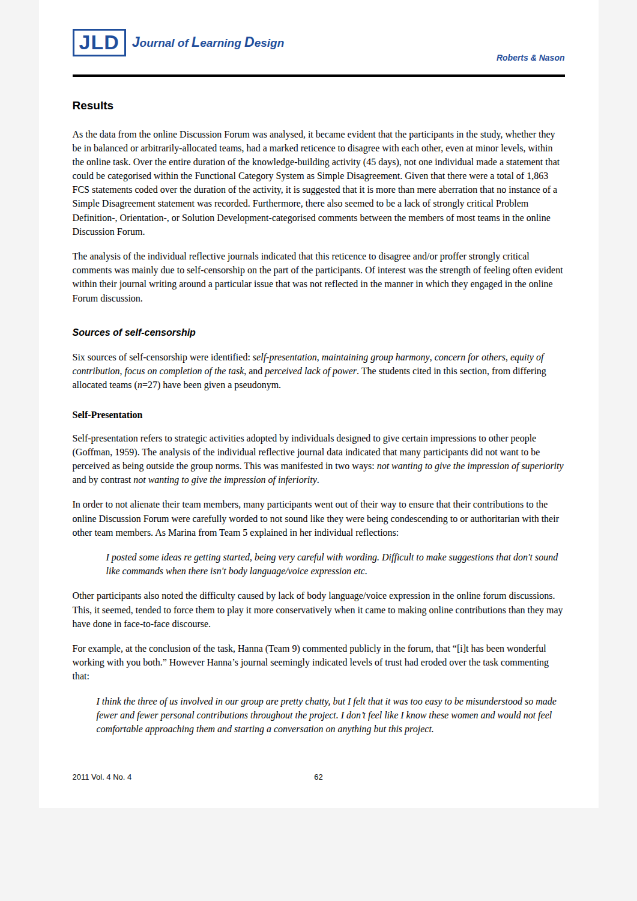JLD Journal of Learning Design Roberts & Nason
Results
As the data from the online Discussion Forum was analysed, it became evident that the participants in the study, whether they be in balanced or arbitrarily-allocated teams, had a marked reticence to disagree with each other, even at minor levels, within the online task. Over the entire duration of the knowledge-building activity (45 days), not one individual made a statement that could be categorised within the Functional Category System as Simple Disagreement. Given that there were a total of 1,863 FCS statements coded over the duration of the activity, it is suggested that it is more than mere aberration that no instance of a Simple Disagreement statement was recorded. Furthermore, there also seemed to be a lack of strongly critical Problem Definition-, Orientation-, or Solution Development-categorised comments between the members of most teams in the online Discussion Forum.
The analysis of the individual reflective journals indicated that this reticence to disagree and/or proffer strongly critical comments was mainly due to self-censorship on the part of the participants. Of interest was the strength of feeling often evident within their journal writing around a particular issue that was not reflected in the manner in which they engaged in the online Forum discussion.
Sources of self-censorship
Six sources of self-censorship were identified: self-presentation, maintaining group harmony, concern for others, equity of contribution, focus on completion of the task, and perceived lack of power. The students cited in this section, from differing allocated teams (n=27) have been given a pseudonym.
Self-Presentation
Self-presentation refers to strategic activities adopted by individuals designed to give certain impressions to other people (Goffman, 1959). The analysis of the individual reflective journal data indicated that many participants did not want to be perceived as being outside the group norms. This was manifested in two ways: not wanting to give the impression of superiority and by contrast not wanting to give the impression of inferiority.
In order to not alienate their team members, many participants went out of their way to ensure that their contributions to the online Discussion Forum were carefully worded to not sound like they were being condescending to or authoritarian with their other team members. As Marina from Team 5 explained in her individual reflections:
I posted some ideas re getting started, being very careful with wording. Difficult to make suggestions that don't sound like commands when there isn't body language/voice expression etc.
Other participants also noted the difficulty caused by lack of body language/voice expression in the online forum discussions. This, it seemed, tended to force them to play it more conservatively when it came to making online contributions than they may have done in face-to-face discourse.
For example, at the conclusion of the task, Hanna (Team 9) commented publicly in the forum, that “[i]t has been wonderful working with you both.” However Hanna’s journal seemingly indicated levels of trust had eroded over the task commenting that:
I think the three of us involved in our group are pretty chatty, but I felt that it was too easy to be misunderstood so made fewer and fewer personal contributions throughout the project. I don’t feel like I know these women and would not feel comfortable approaching them and starting a conversation on anything but this project.
2011 Vol. 4 No. 4 62